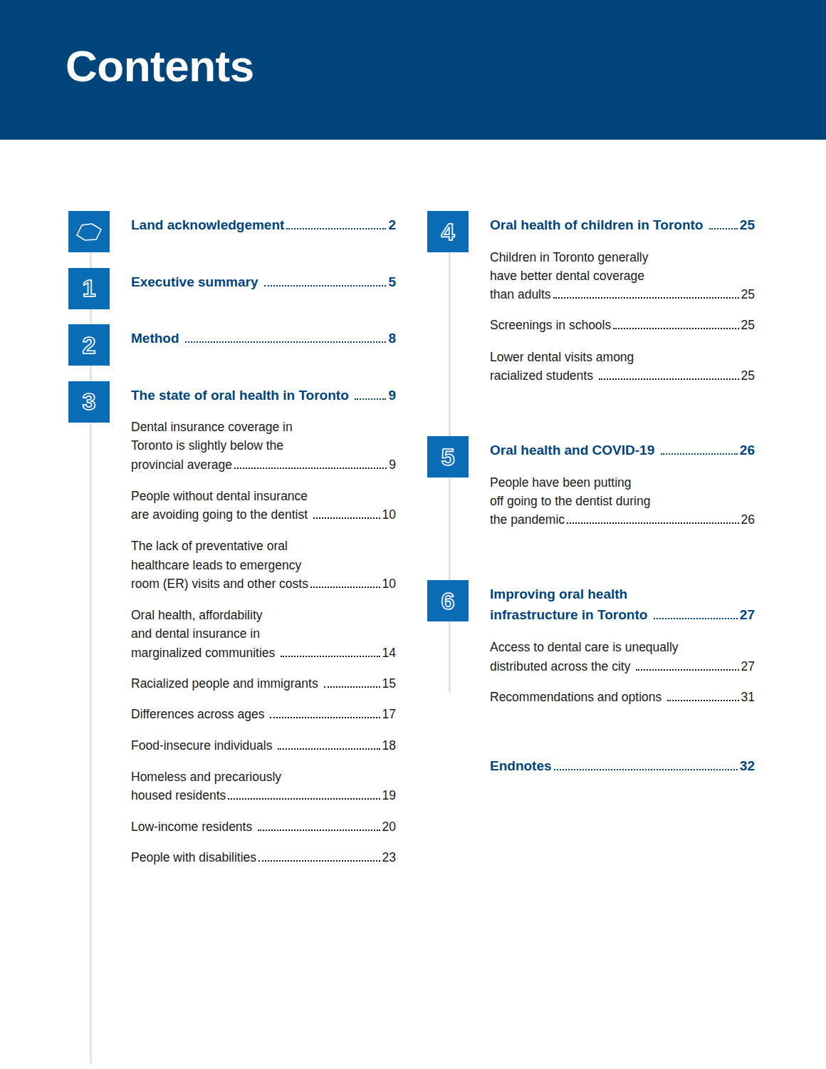Contents
Land acknowledgement 2
1
Executive summary 5
2
Method 8
3
The state of oral health in Toronto 9
Dental insurance coverage in
Toronto is slightly below the
provincial average 9
People without dental insurance
are avoiding going to the dentist 10
The lack of preventative oral
healthcare leads to emergency
room (ER) visits and other costs 10
Oral health, affordability
and dental insurance in
marginalized communities 14
Racialized people and immigrants 15
Differences across ages 17
Food-insecure individuals 18
Homeless and precariously
housed residents 19
Low-income residents 20
People with disabilities 23
4
Oral health of children in Toronto 25
Children in Toronto generally
have better dental coverage
than adults 25
Screenings in schools 25
Lower dental visits among
racialized students 25
5
Oral health and COVID-19 26
People have been putting
off going to the dentist during
the pandemic 26
6
Improving oral health
infrastructure in Toronto 27
Access to dental care is unequally
distributed across the city 27
Recommendations and options 31
Endnotes 32